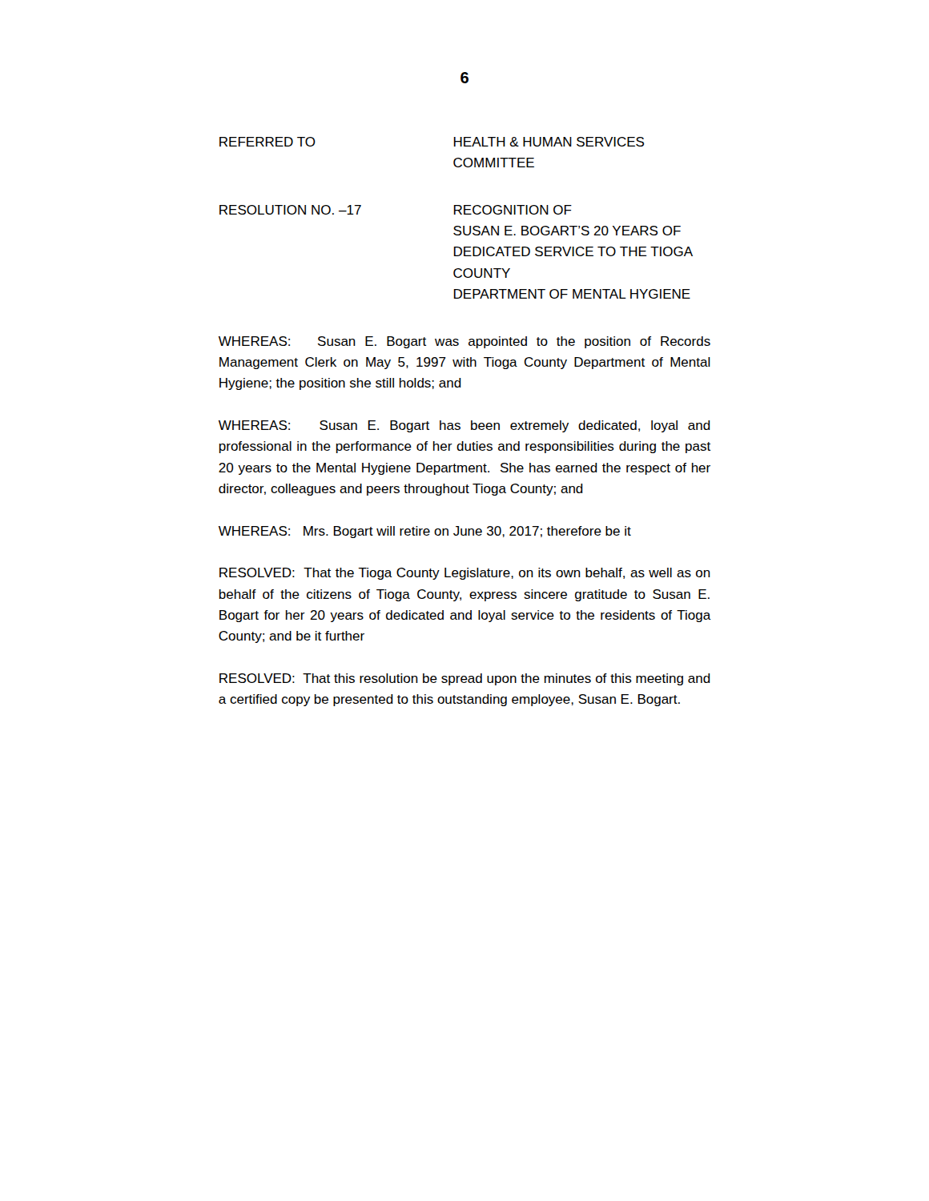6
REFERRED TO
HEALTH & HUMAN SERVICES COMMITTEE
RESOLUTION NO. –17
RECOGNITION OF
SUSAN E. BOGART’S 20 YEARS OF
DEDICATED SERVICE TO THE TIOGA COUNTY
DEPARTMENT OF MENTAL HYGIENE
WHEREAS: Susan E. Bogart was appointed to the position of Records Management Clerk on May 5, 1997 with Tioga County Department of Mental Hygiene; the position she still holds; and
WHEREAS: Susan E. Bogart has been extremely dedicated, loyal and professional in the performance of her duties and responsibilities during the past 20 years to the Mental Hygiene Department. She has earned the respect of her director, colleagues and peers throughout Tioga County; and
WHEREAS: Mrs. Bogart will retire on June 30, 2017; therefore be it
RESOLVED: That the Tioga County Legislature, on its own behalf, as well as on behalf of the citizens of Tioga County, express sincere gratitude to Susan E. Bogart for her 20 years of dedicated and loyal service to the residents of Tioga County; and be it further
RESOLVED: That this resolution be spread upon the minutes of this meeting and a certified copy be presented to this outstanding employee, Susan E. Bogart.